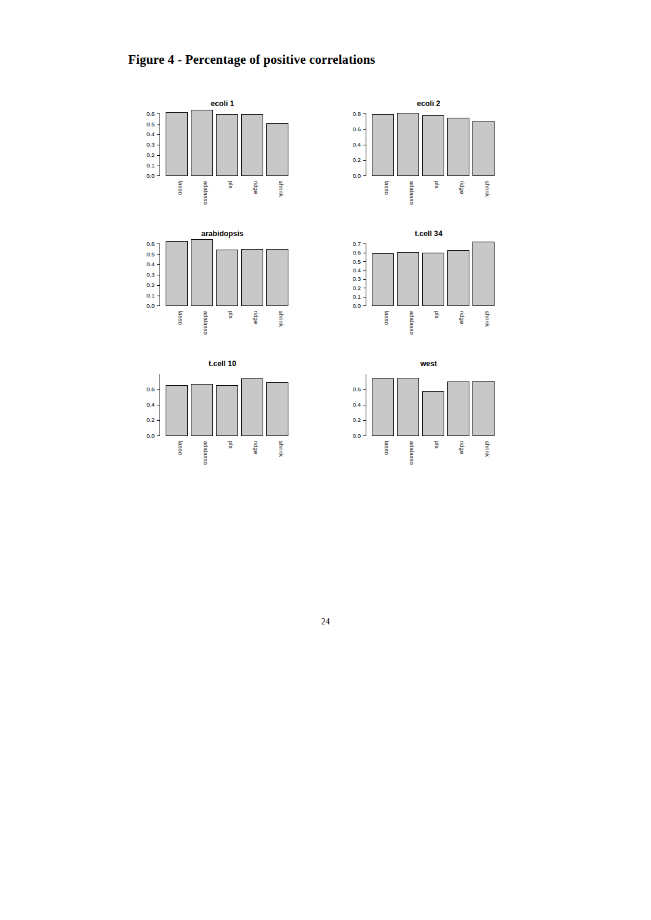Figure 4 - Percentage of positive correlations
ecoli 1
0.0 0.1 0.2 0.3 0.4 0.5 0.6 lasso adalasso pls ridge shrink
ecoli 2
0.0 0.2 0.4 0.6 0.8 lasso adalasso pls ridge shrink
arabidopsis
0.0 0.1 0.2 0.3 0.4 0.5 0.6 lasso adalasso pls ridge shrink
t.cell 34
0.0 0.1 0.2 0.3 0.4 0.5 0.6 0.7 lasso adalasso pls ridge shrink
t.cell 10
0.0 0.2 0.4 0.6 lasso adalasso pls ridge shrink
west
0.0 0.2 0.4 0.6 lasso adalasso pls ridge shrink
24